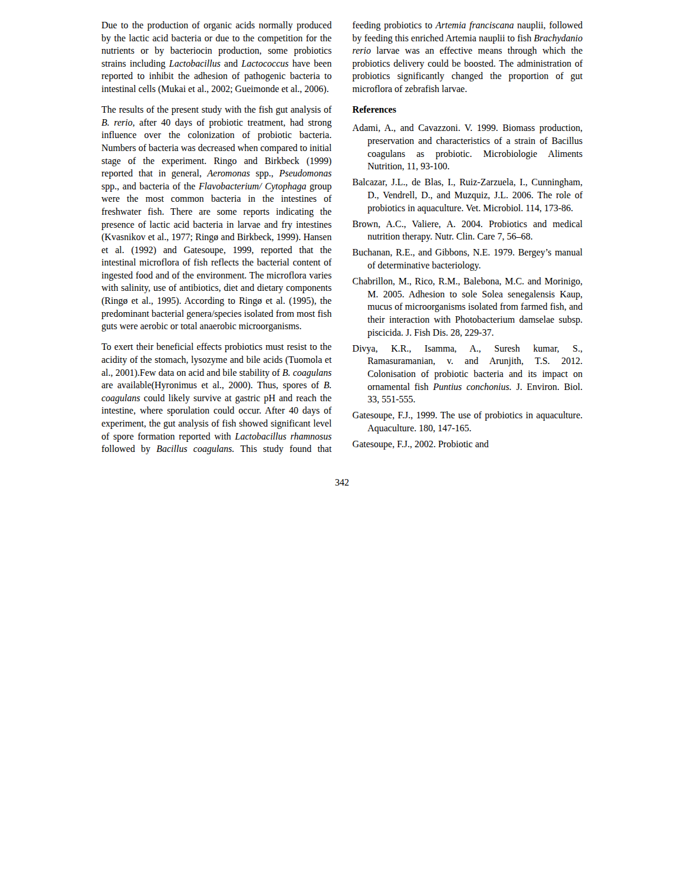Due to the production of organic acids normally produced by the lactic acid bacteria or due to the competition for the nutrients or by bacteriocin production, some probiotics strains including Lactobacillus and Lactococcus have been reported to inhibit the adhesion of pathogenic bacteria to intestinal cells (Mukai et al., 2002; Gueimonde et al., 2006).
The results of the present study with the fish gut analysis of B. rerio, after 40 days of probiotic treatment, had strong influence over the colonization of probiotic bacteria. Numbers of bacteria was decreased when compared to initial stage of the experiment. Ringo and Birkbeck (1999) reported that in general, Aeromonas spp., Pseudomonas spp., and bacteria of the Flavobacterium/ Cytophaga group were the most common bacteria in the intestines of freshwater fish. There are some reports indicating the presence of lactic acid bacteria in larvae and fry intestines (Kvasnikov et al., 1977; Ringø and Birkbeck, 1999). Hansen et al. (1992) and Gatesoupe, 1999, reported that the intestinal microflora of fish reflects the bacterial content of ingested food and of the environment. The microflora varies with salinity, use of antibiotics, diet and dietary components (Ringø et al., 1995). According to Ringø et al. (1995), the predominant bacterial genera/species isolated from most fish guts were aerobic or total anaerobic microorganisms.
To exert their beneficial effects probiotics must resist to the acidity of the stomach, lysozyme and bile acids (Tuomola et al., 2001).Few data on acid and bile stability of B. coagulans are available(Hyronimus et al., 2000). Thus, spores of B. coagulans could likely survive at gastric pH and reach the intestine, where sporulation could occur. After 40 days of experiment, the gut analysis of fish showed significant level of spore formation reported with Lactobacillus rhamnosus followed by Bacillus coagulans. This study found that feeding probiotics to Artemia franciscana nauplii, followed by feeding this enriched Artemia nauplii to fish Brachydanio rerio larvae was an effective means through which the probiotics delivery could be boosted. The administration of probiotics significantly changed the proportion of gut microflora of zebrafish larvae.
References
Adami, A., and Cavazzoni. V. 1999. Biomass production, preservation and characteristics of a strain of Bacillus coagulans as probiotic. Microbiologie Aliments Nutrition, 11, 93-100.
Balcazar, J.L., de Blas, I., Ruiz-Zarzuela, I., Cunningham, D., Vendrell, D., and Muzquiz, J.L. 2006. The role of probiotics in aquaculture. Vet. Microbiol. 114, 173-86.
Brown, A.C., Valiere, A. 2004. Probiotics and medical nutrition therapy. Nutr. Clin. Care 7, 56–68.
Buchanan, R.E., and Gibbons, N.E. 1979. Bergey’s manual of determinative bacteriology.
Chabrillon, M., Rico, R.M., Balebona, M.C. and Morinigo, M. 2005. Adhesion to sole Solea senegalensis Kaup, mucus of microorganisms isolated from farmed fish, and their interaction with Photobacterium damselae subsp. piscicida. J. Fish Dis. 28, 229-37.
Divya, K.R., Isamma, A., Suresh kumar, S., Ramasuramanian, v. and Arunjith, T.S. 2012. Colonisation of probiotic bacteria and its impact on ornamental fish Puntius conchonius. J. Environ. Biol. 33, 551-555.
Gatesoupe, F.J., 1999. The use of probiotics in aquaculture. Aquaculture. 180, 147-165.
Gatesoupe, F.J., 2002. Probiotic and
342